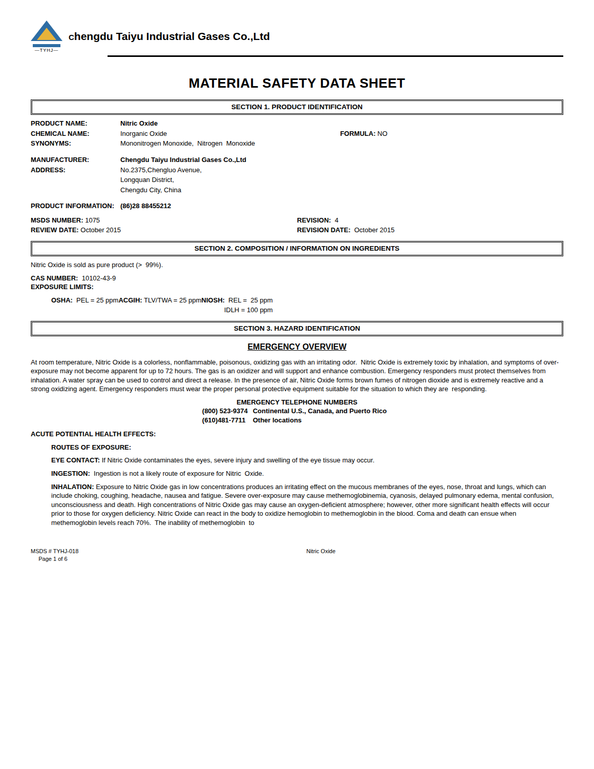—TYHJ—
Chengdu Taiyu Industrial Gases Co.,Ltd
MATERIAL SAFETY DATA SHEET
SECTION 1. PRODUCT IDENTIFICATION
| PRODUCT NAME: | Nitric Oxide |
| CHEMICAL NAME: | Inorganic Oxide | FORMULA: NO |
| SYNONYMS: | Mononitrogen Monoxide, Nitrogen Monoxide |
| MANUFACTURER: | Chengdu Taiyu Industrial Gases Co.,Ltd |
| ADDRESS: | No.2375,Chengluo Avenue, |
| | Longquan District, |
| | Chengdu City, China |
| PRODUCT INFORMATION: | (86)28 88455212 |
| MSDS NUMBER: 1075 | REVISION: 4 |
| REVIEW DATE: October 2015 | REVISION DATE: October 2015 |
SECTION 2. COMPOSITION / INFORMATION ON INGREDIENTS
Nitric Oxide is sold as pure product (> 99%).
CAS NUMBER: 10102-43-9
EXPOSURE LIMITS:
| OSHA: PEL = 25 ppm | ACGIH: TLV/TWA = 25 ppm | NIOSH: REL = 25 ppm |
| | | IDLH = 100 ppm |
SECTION 3. HAZARD IDENTIFICATION
EMERGENCY OVERVIEW
At room temperature, Nitric Oxide is a colorless, nonflammable, poisonous, oxidizing gas with an irritating odor. Nitric Oxide is extremely toxic by inhalation, and symptoms of over-exposure may not become apparent for up to 72 hours. The gas is an oxidizer and will support and enhance combustion. Emergency responders must protect themselves from inhalation. A water spray can be used to control and direct a release. In the presence of air, Nitric Oxide forms brown fumes of nitrogen dioxide and is extremely reactive and a strong oxidizing agent. Emergency responders must wear the proper personal protective equipment suitable for the situation to which they are responding.
EMERGENCY TELEPHONE NUMBERS
| (800) 523-9374 | Continental U.S., Canada, and Puerto Rico |
| (610)481-7711 | Other locations |
ACUTE POTENTIAL HEALTH EFFECTS:
ROUTES OF EXPOSURE:
EYE CONTACT: If Nitric Oxide contaminates the eyes, severe injury and swelling of the eye tissue may occur.
INGESTION: Ingestion is not a likely route of exposure for Nitric Oxide.
INHALATION: Exposure to Nitric Oxide gas in low concentrations produces an irritating effect on the mucous membranes of the eyes, nose, throat and lungs, which can include choking, coughing, headache, nausea and fatigue. Severe over-exposure may cause methemoglobinemia, cyanosis, delayed pulmonary edema, mental confusion, unconsciousness and death. High concentrations of Nitric Oxide gas may cause an oxygen-deficient atmosphere; however, other more significant health effects will occur prior to those for oxygen deficiency. Nitric Oxide can react in the body to oxidize hemoglobin to methemoglobin in the blood. Coma and death can ensue when methemoglobin levels reach 70%. The inability of methemoglobin to
MSDS # TYHJ-018
Page 1 of 6
Nitric Oxide